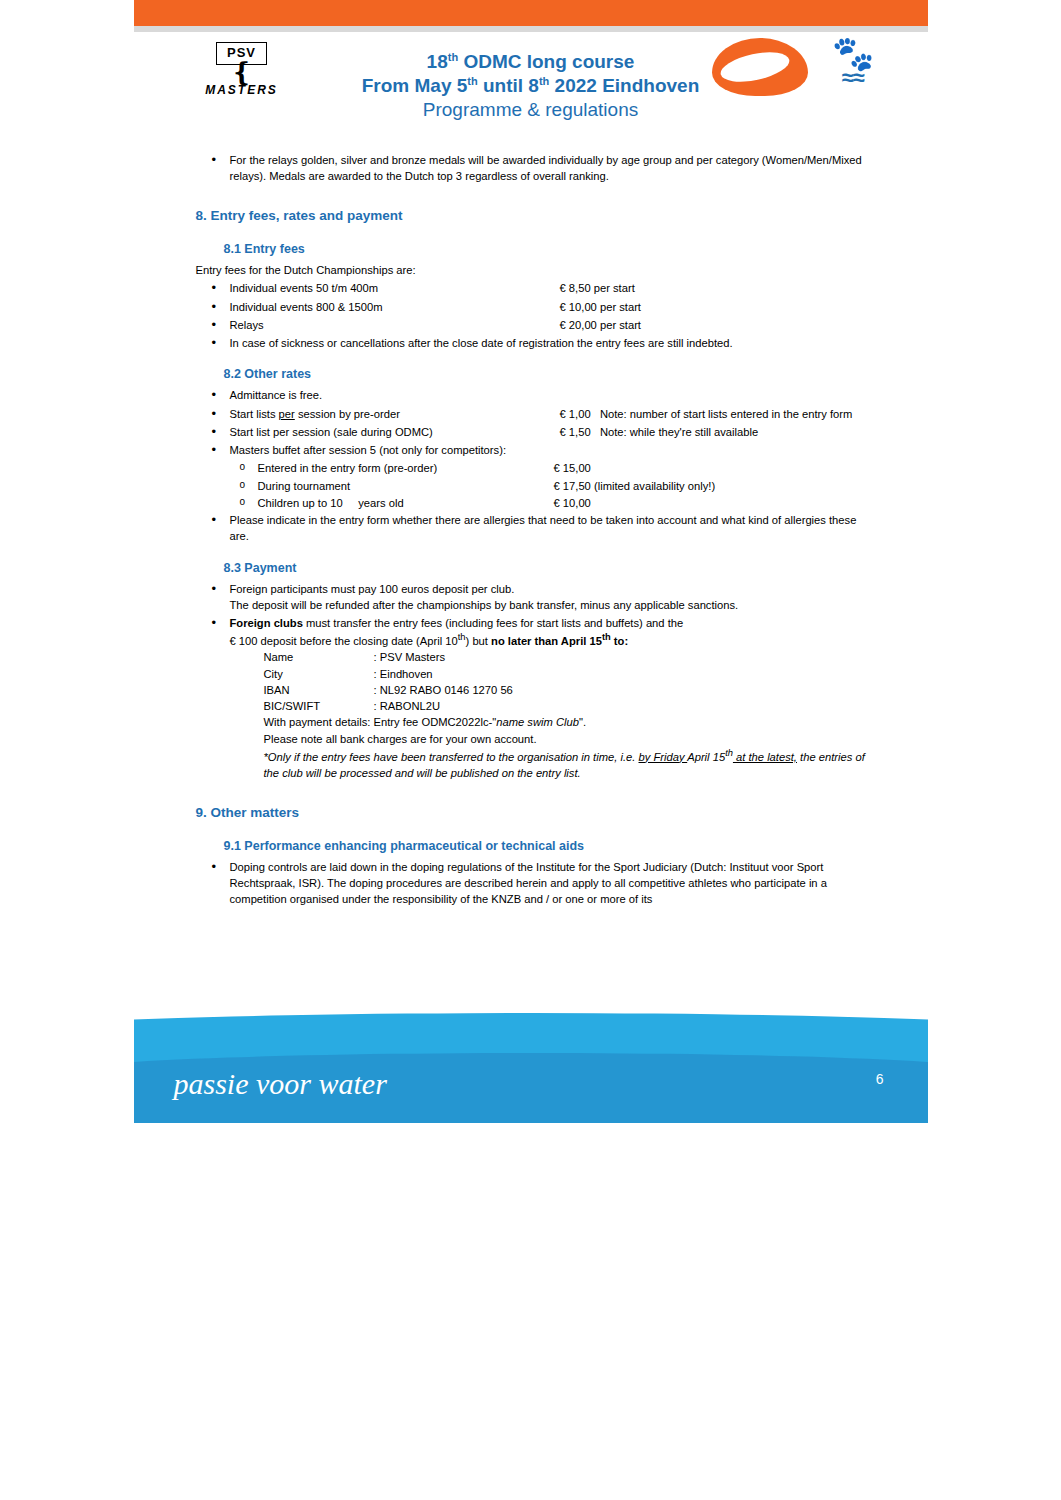PSV
❴
MASTERS
18th ODMC long course
From May 5th until 8th 2022 Eindhoven
Programme & regulations
🐾
≈≈
For the relays golden, silver and bronze medals will be awarded individually by age group and per category (Women/Men/Mixed relays). Medals are awarded to the Dutch top 3 regardless of overall ranking.
8. Entry fees, rates and payment
8.1 Entry fees
Entry fees for the Dutch Championships are:
Individual events 50 t/m 400m€ 8,50 per start
Individual events 800 & 1500m€ 10,00 per start
Relays€ 20,00 per start
In case of sickness or cancellations after the close date of registration the entry fees are still indebted.
8.2 Other rates
Admittance is free.
Start lists per session by pre-order€ 1,00 Note: number of start lists entered in the entry form
Start list per session (sale during ODMC)€ 1,50 Note: while they're still available
Masters buffet after session 5 (not only for competitors):
Entered in the entry form (pre-order)€ 15,00
During tournament€ 17,50 (limited availability only!)
Children up to 10 years old€ 10,00
Please indicate in the entry form whether there are allergies that need to be taken into account and what kind of allergies these are.
8.3 Payment
Foreign participants must pay 100 euros deposit per club.
The deposit will be refunded after the championships by bank transfer, minus any applicable sanctions.
Foreign clubs must transfer the entry fees (including fees for start lists and buffets) and the
€ 100 deposit before the closing date (April 10th) but no later than April 15th to:
Name: PSV Masters
City: Eindhoven
IBAN: NL92 RABO 0146 1270 56
BIC/SWIFT: RABONL2U
With payment details: Entry fee ODMC2022lc-"name swim Club".
Please note all bank charges are for your own account.
*Only if the entry fees have been transferred to the organisation in time, i.e. by Friday April 15th at the latest, the entries of the club will be processed and will be published on the entry list.
9. Other matters
9.1 Performance enhancing pharmaceutical or technical aids
Doping controls are laid down in the doping regulations of the Institute for the Sport Judiciary (Dutch: Instituut voor Sport Rechtspraak, ISR). The doping procedures are described herein and apply to all competitive athletes who participate in a competition organised under the responsibility of the KNZB and / or one or more of its
passie voor water
6